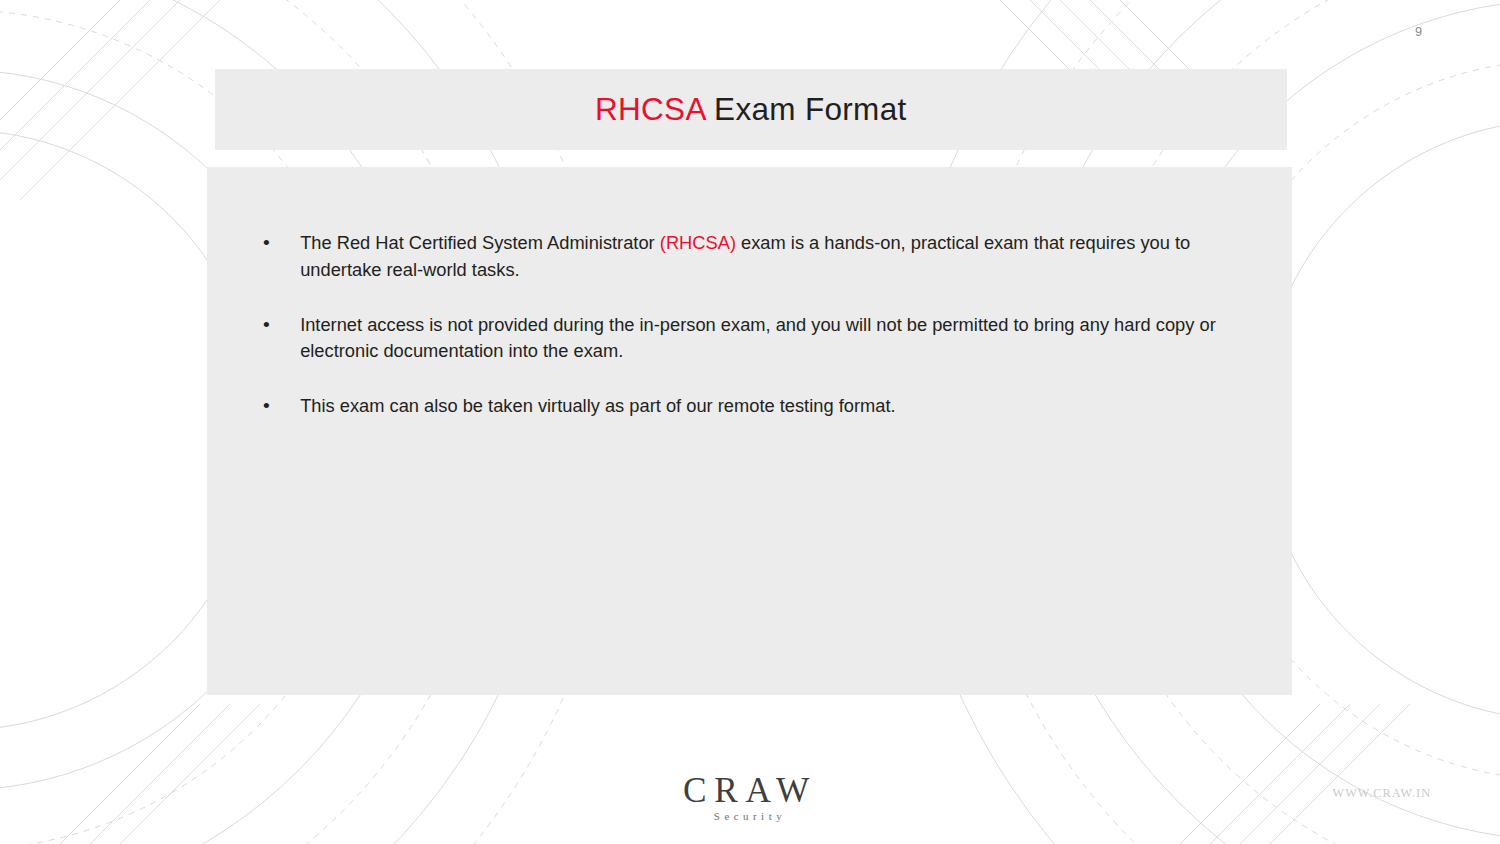9
RHCSA Exam Format
The Red Hat Certified System Administrator (RHCSA) exam is a hands-on, practical exam that requires you to undertake real-world tasks.
Internet access is not provided during the in-person exam, and you will not be permitted to bring any hard copy or electronic documentation into the exam.
This exam can also be taken virtually as part of our remote testing format.
CRAW
Security
WWW.CRAW.IN